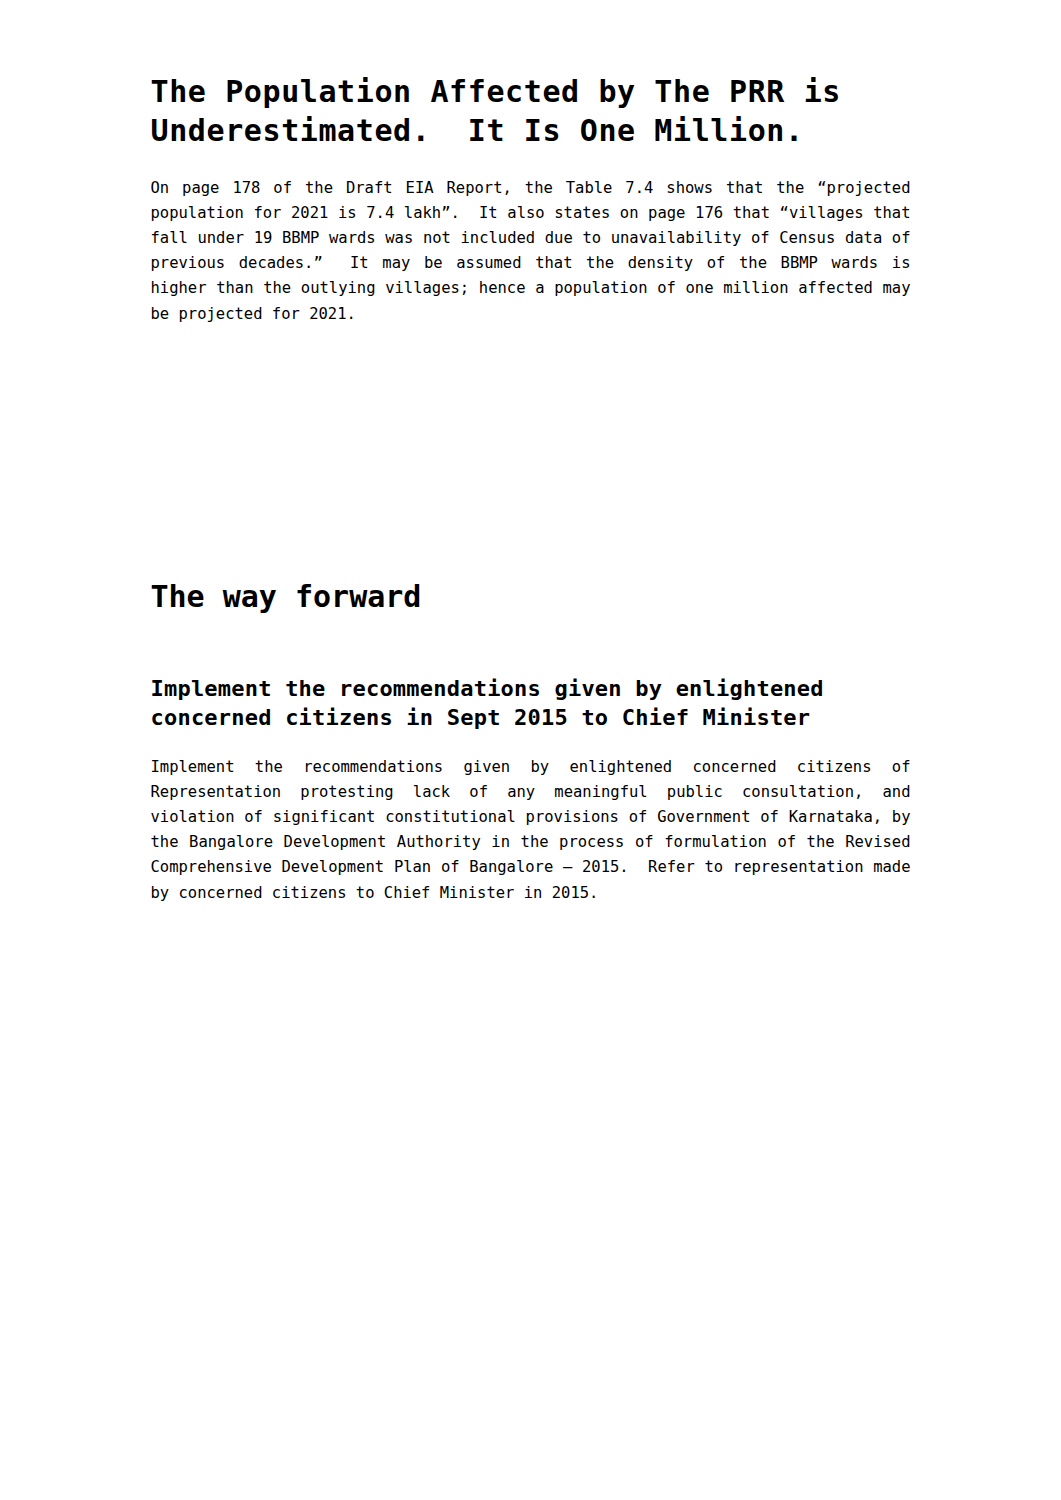The Population Affected by The PRR is Underestimated. It Is One Million.
On page 178 of the Draft EIA Report, the Table 7.4 shows that the “projected population for 2021 is 7.4 lakh”. It also states on page 176 that “villages that fall under 19 BBMP wards was not included due to unavailability of Census data of previous decades.” It may be assumed that the density of the BBMP wards is higher than the outlying villages; hence a population of one million affected may be projected for 2021.
The way forward
Implement the recommendations given by enlightened concerned citizens in Sept 2015 to Chief Minister
Implement the recommendations given by enlightened concerned citizens of Representation protesting lack of any meaningful public consultation, and violation of significant constitutional provisions of Government of Karnataka, by the Bangalore Development Authority in the process of formulation of the Revised Comprehensive Development Plan of Bangalore – 2015. Refer to representation made by concerned citizens to Chief Minister in 2015.